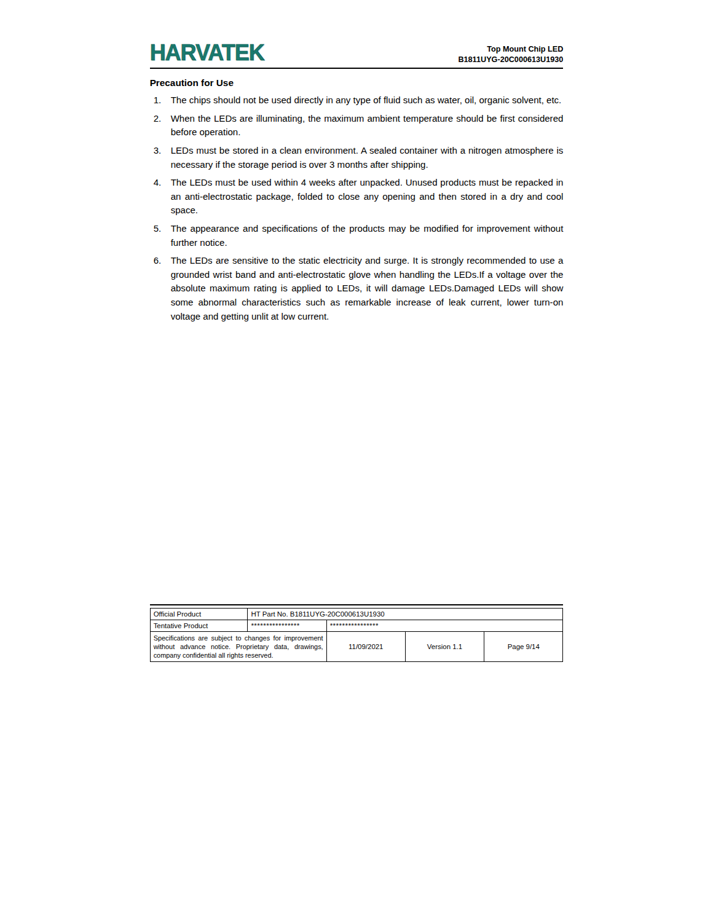HARVATEK
Top Mount Chip LED
B1811UYG-20C000613U1930
Precaution for Use
The chips should not be used directly in any type of fluid such as water, oil, organic solvent, etc.
When the LEDs are illuminating, the maximum ambient temperature should be first considered before operation.
LEDs must be stored in a clean environment. A sealed container with a nitrogen atmosphere is necessary if the storage period is over 3 months after shipping.
The LEDs must be used within 4 weeks after unpacked. Unused products must be repacked in an anti-electrostatic package, folded to close any opening and then stored in a dry and cool space.
The appearance and specifications of the products may be modified for improvement without further notice.
The LEDs are sensitive to the static electricity and surge. It is strongly recommended to use a grounded wrist band and anti-electrostatic glove when handling the LEDs.If a voltage over the absolute maximum rating is applied to LEDs, it will damage LEDs.Damaged LEDs will show some abnormal characteristics such as remarkable increase of leak current, lower turn-on voltage and getting unlit at low current.
| Official Product | HT Part No. B1811UYG-20C000613U1930 |
| Tentative Product | **************** | **************** |
| Specifications are subject to changes for improvement without advance notice. Proprietary data, drawings, company confidential all rights reserved. | 11/09/2021 | Version 1.1 | Page 9/14 |